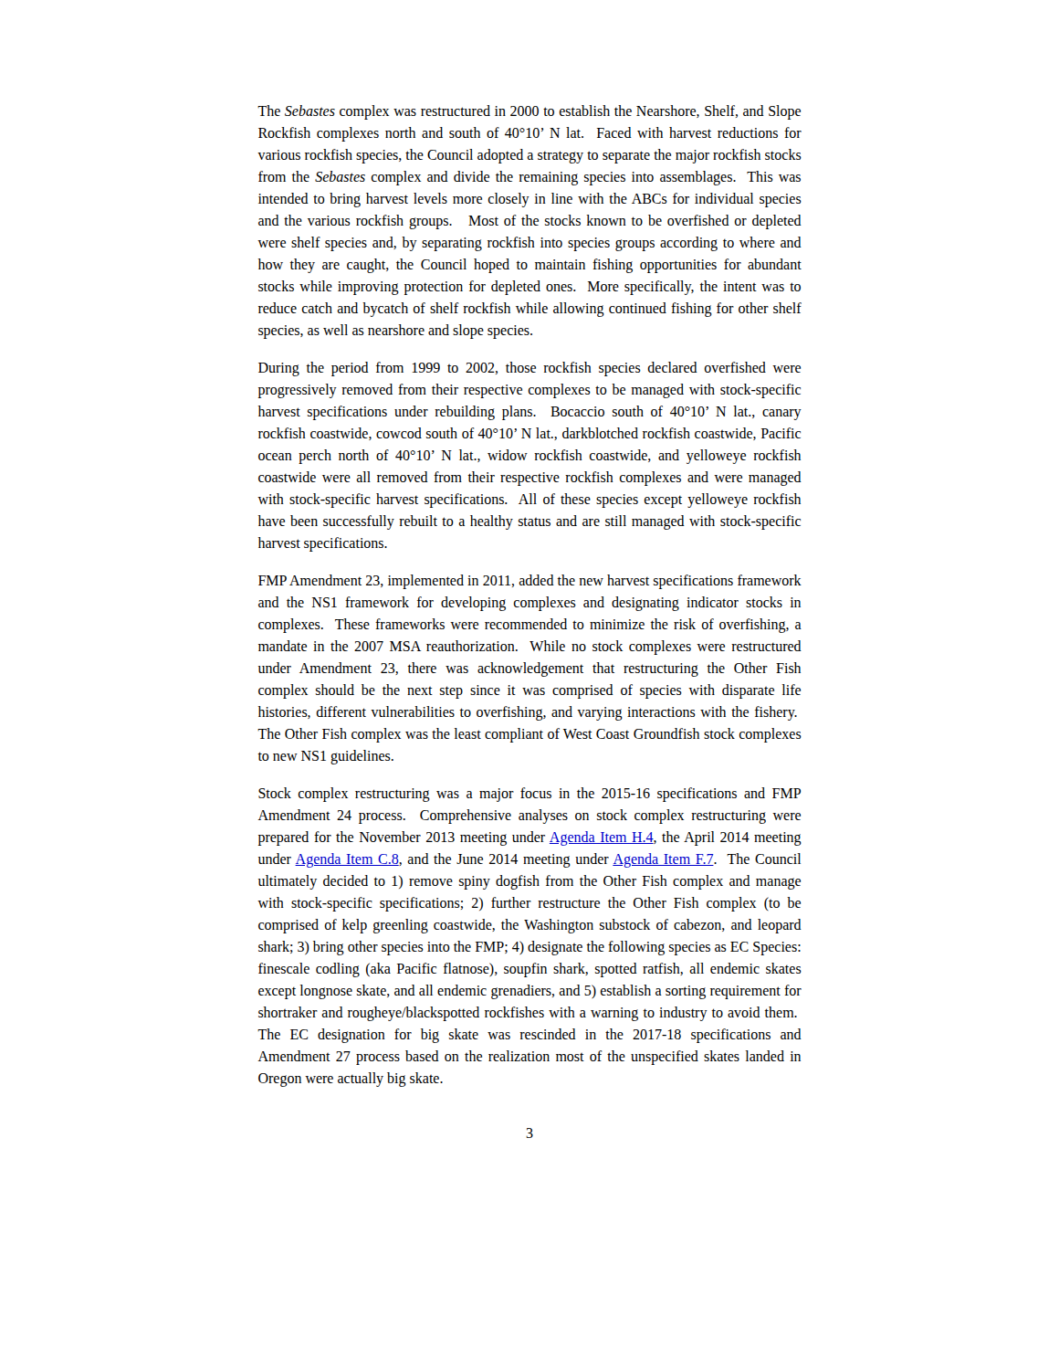The Sebastes complex was restructured in 2000 to establish the Nearshore, Shelf, and Slope Rockfish complexes north and south of 40°10’ N lat. Faced with harvest reductions for various rockfish species, the Council adopted a strategy to separate the major rockfish stocks from the Sebastes complex and divide the remaining species into assemblages. This was intended to bring harvest levels more closely in line with the ABCs for individual species and the various rockfish groups. Most of the stocks known to be overfished or depleted were shelf species and, by separating rockfish into species groups according to where and how they are caught, the Council hoped to maintain fishing opportunities for abundant stocks while improving protection for depleted ones. More specifically, the intent was to reduce catch and bycatch of shelf rockfish while allowing continued fishing for other shelf species, as well as nearshore and slope species.
During the period from 1999 to 2002, those rockfish species declared overfished were progressively removed from their respective complexes to be managed with stock-specific harvest specifications under rebuilding plans. Bocaccio south of 40°10’ N lat., canary rockfish coastwide, cowcod south of 40°10’ N lat., darkblotched rockfish coastwide, Pacific ocean perch north of 40°10’ N lat., widow rockfish coastwide, and yelloweye rockfish coastwide were all removed from their respective rockfish complexes and were managed with stock-specific harvest specifications. All of these species except yelloweye rockfish have been successfully rebuilt to a healthy status and are still managed with stock-specific harvest specifications.
FMP Amendment 23, implemented in 2011, added the new harvest specifications framework and the NS1 framework for developing complexes and designating indicator stocks in complexes. These frameworks were recommended to minimize the risk of overfishing, a mandate in the 2007 MSA reauthorization. While no stock complexes were restructured under Amendment 23, there was acknowledgement that restructuring the Other Fish complex should be the next step since it was comprised of species with disparate life histories, different vulnerabilities to overfishing, and varying interactions with the fishery. The Other Fish complex was the least compliant of West Coast Groundfish stock complexes to new NS1 guidelines.
Stock complex restructuring was a major focus in the 2015-16 specifications and FMP Amendment 24 process. Comprehensive analyses on stock complex restructuring were prepared for the November 2013 meeting under Agenda Item H.4, the April 2014 meeting under Agenda Item C.8, and the June 2014 meeting under Agenda Item F.7. The Council ultimately decided to 1) remove spiny dogfish from the Other Fish complex and manage with stock-specific specifications; 2) further restructure the Other Fish complex (to be comprised of kelp greenling coastwide, the Washington substock of cabezon, and leopard shark; 3) bring other species into the FMP; 4) designate the following species as EC Species: finescale codling (aka Pacific flatnose), soupfin shark, spotted ratfish, all endemic skates except longnose skate, and all endemic grenadiers, and 5) establish a sorting requirement for shortraker and rougheye/blackspotted rockfishes with a warning to industry to avoid them. The EC designation for big skate was rescinded in the 2017-18 specifications and Amendment 27 process based on the realization most of the unspecified skates landed in Oregon were actually big skate.
3